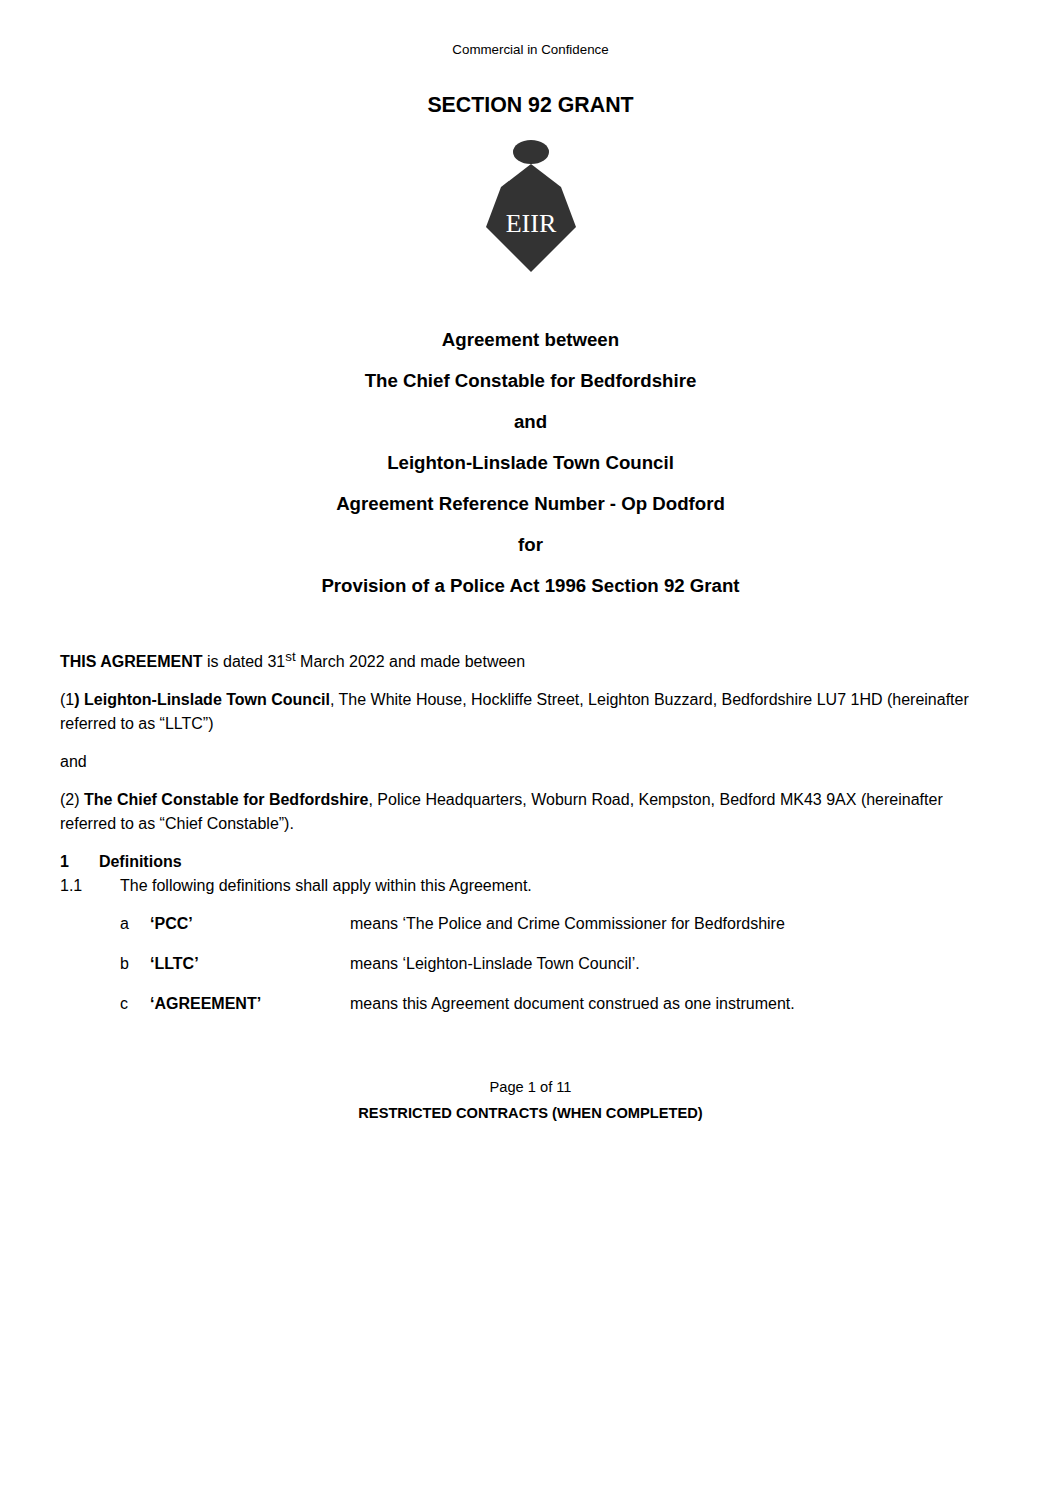Commercial in Confidence
SECTION 92 GRANT
Agreement between
The Chief Constable for Bedfordshire
and
Leighton-Linslade Town Council
Agreement Reference Number - Op Dodford
for
Provision of a Police Act 1996 Section 92 Grant
THIS AGREEMENT is dated 31st March 2022 and made between
(1) Leighton-Linslade Town Council, The White House, Hockliffe Street, Leighton Buzzard, Bedfordshire LU7 1HD (hereinafter referred to as “LLTC”)
and
(2) The Chief Constable for Bedfordshire, Police Headquarters, Woburn Road, Kempston, Bedford MK43 9AX (hereinafter referred to as “Chief Constable”).
1 Definitions
1.1
The following definitions shall apply within this Agreement.
a
‘PCC’
means ‘The Police and Crime Commissioner for Bedfordshire
b
‘LLTC’
means ‘Leighton-Linslade Town Council’.
c
‘AGREEMENT’
means this Agreement document construed as one instrument.
Page 1 of 11
RESTRICTED CONTRACTS (WHEN COMPLETED)